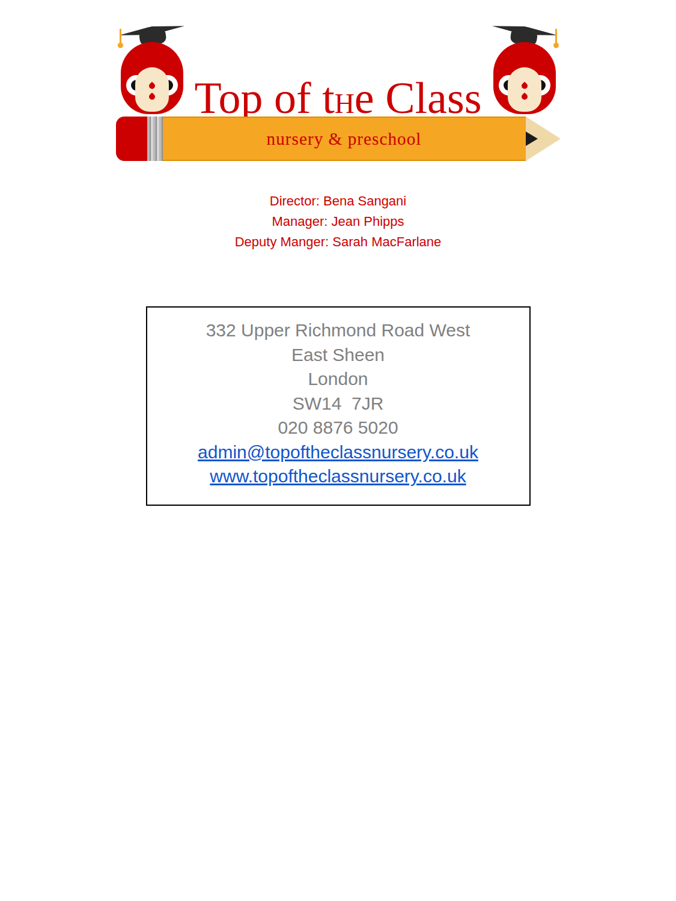Top of tHe Class
nursery & preschool
Director: Bena Sangani
Manager: Jean Phipps
Deputy Manger: Sarah MacFarlane
332 Upper Richmond Road West
East Sheen
London
SW14 7JR
020 8876 5020
admin@topoftheclassnursery.co.uk
www.topoftheclassnursery.co.uk